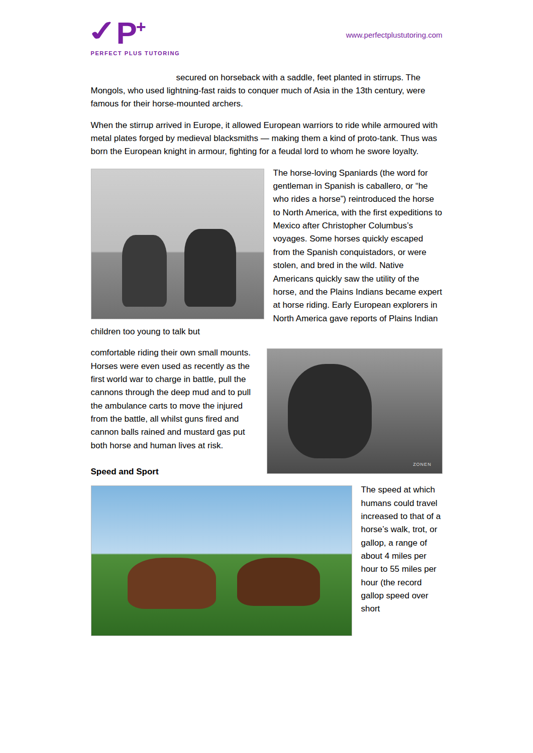✓ P+
PERFECT PLUS TUTORING
www.perfectplustutoring.com
secured on horseback with a saddle, feet planted in stirrups. The Mongols, who used lightning-fast raids to conquer much of Asia in the 13th century, were famous for their horse-mounted archers.
When the stirrup arrived in Europe, it allowed European warriors to ride while armoured with metal plates forged by medieval blacksmiths — making them a kind of proto-tank. Thus was born the European knight in armour, fighting for a feudal lord to whom he swore loyalty.
The horse-loving Spaniards (the word for gentleman in Spanish is caballero, or “he who rides a horse”) reintroduced the horse to North America, with the first expeditions to Mexico after Christopher Columbus’s voyages. Some horses quickly escaped from the Spanish conquistadors, or were stolen, and bred in the wild. Native Americans quickly saw the utility of the horse, and the Plains Indians became expert at horse riding. Early European explorers in North America gave reports of Plains Indian children too young to talk but
comfortable riding their own small mounts. Horses were even used as recently as the first world war to charge in battle, pull the cannons through the deep mud and to pull the ambulance carts to move the injured from the battle, all whilst guns fired and cannon balls rained and mustard gas put both horse and human lives at risk.
Speed and Sport
The speed at which humans could travel increased to that of a horse’s walk, trot, or gallop, a range of about 4 miles per hour to 55 miles per hour (the record gallop speed over short